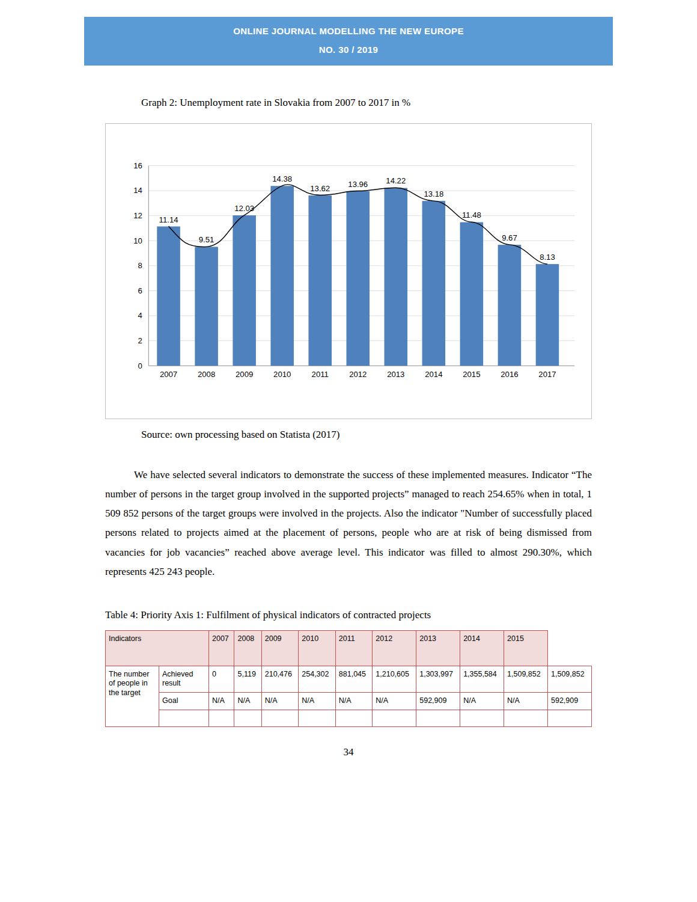Online Journal Modelling the New Europe
No. 30 / 2019
Graph 2: Unemployment rate in Slovakia from 2007 to 2017 in %
16 14 12 10 8 6 4 2 0 11.14 9.51 12.03 14.38 13.62 13.96 14.22 13.18 11.48 9.67 8.13 2007 2008 2009 2010 2011 2012 2013 2014 2015 2016 2017
Source: own processing based on Statista (2017)
We have selected several indicators to demonstrate the success of these implemented measures. Indicator “The number of persons in the target group involved in the supported projects” managed to reach 254.65% when in total, 1 509 852 persons of the target groups were involved in the projects. Also the indicator "Number of successfully placed persons related to projects aimed at the placement of persons, people who are at risk of being dismissed from vacancies for job vacancies” reached above average level. This indicator was filled to almost 290.30%, which represents 425 243 people.
Table 4: Priority Axis 1: Fulfilment of physical indicators of contracted projects
| Indicators | 2007 | 2008 | 2009 | 2010 | 2011 | 2012 | 2013 | 2014 | 2015 |
| --- | --- | --- | --- | --- | --- | --- | --- | --- | --- |
| The number of people in the target | Achieved result | 0 | 5,119 | 210,476 | 254,302 | 881,045 | 1,210,605 | 1,303,997 | 1,355,584 | 1,509,852 | 1,509,852 |
| Goal | N/A | N/A | N/A | N/A | N/A | N/A | 592,909 | N/A | N/A | 592,909 |
34